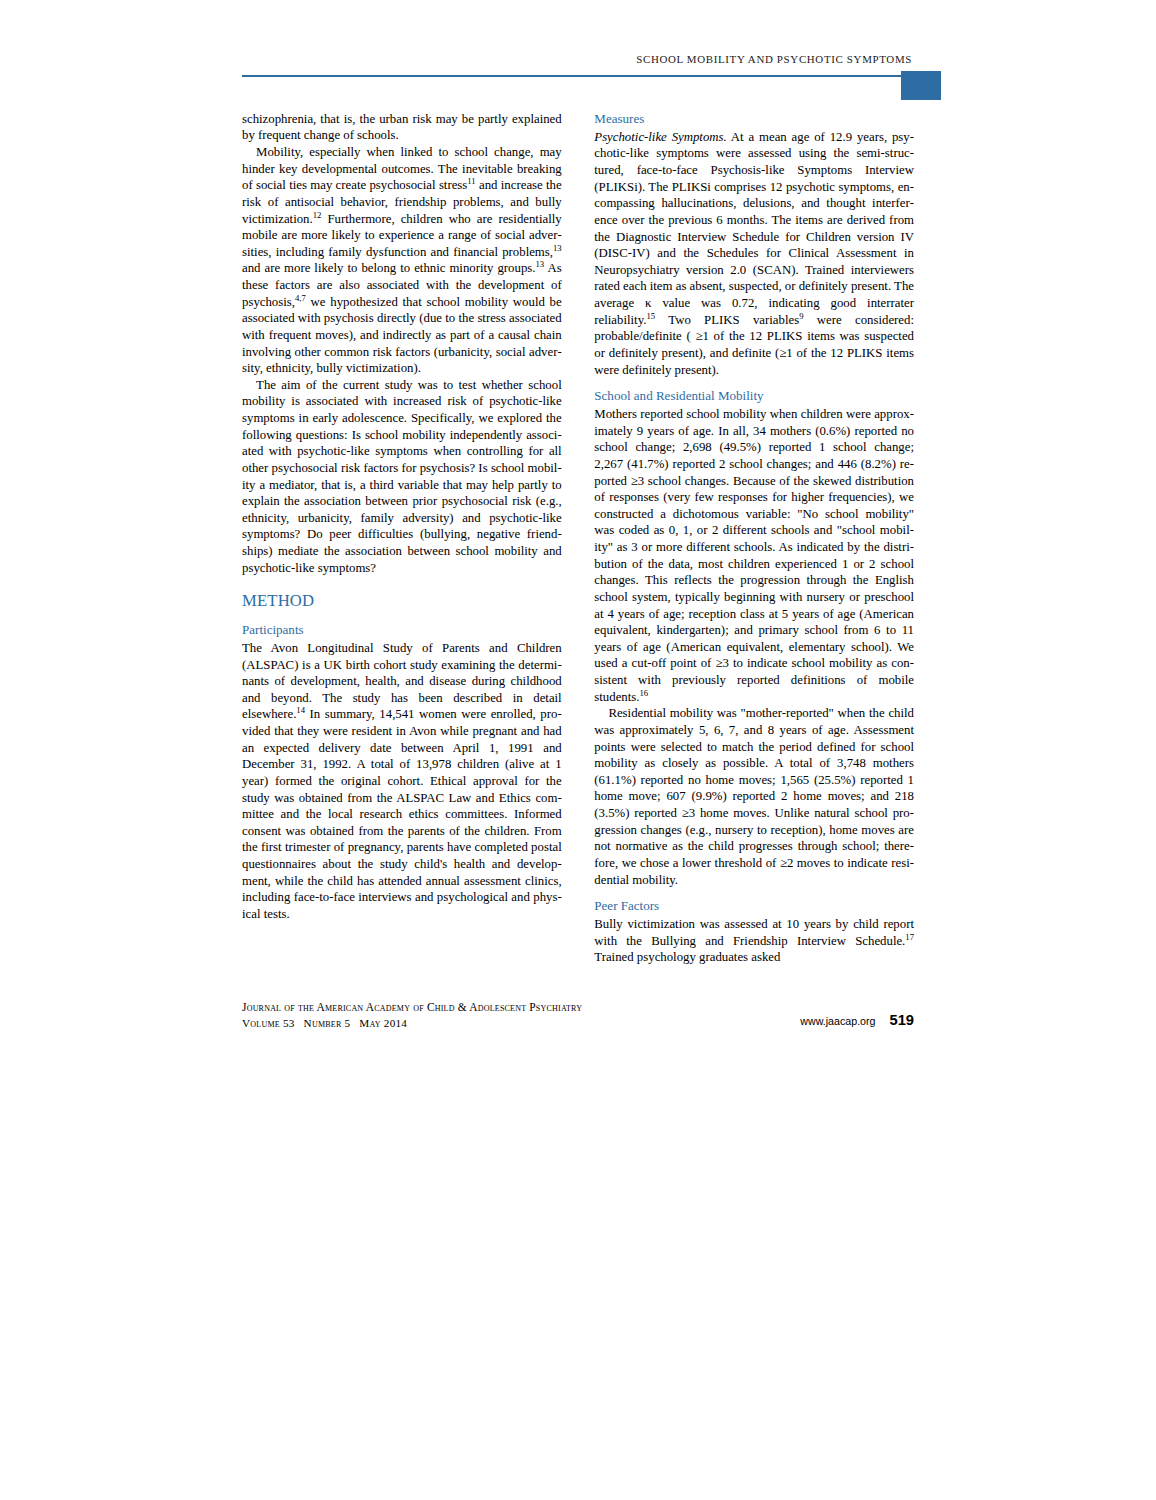School Mobility and Psychotic Symptoms
schizophrenia, that is, the urban risk may be partly explained by frequent change of schools.
Mobility, especially when linked to school change, may hinder key developmental outcomes. The inevitable breaking of social ties may create psychosocial stress11 and increase the risk of antisocial behavior, friendship problems, and bully victimization.12 Furthermore, children who are residentially mobile are more likely to experience a range of social adversities, including family dysfunction and financial problems,13 and are more likely to belong to ethnic minority groups.13 As these factors are also associated with the development of psychosis,4,7 we hypothesized that school mobility would be associated with psychosis directly (due to the stress associated with frequent moves), and indirectly as part of a causal chain involving other common risk factors (urbanicity, social adversity, ethnicity, bully victimization).
The aim of the current study was to test whether school mobility is associated with increased risk of psychotic-like symptoms in early adolescence. Specifically, we explored the following questions: Is school mobility independently associated with psychotic-like symptoms when controlling for all other psychosocial risk factors for psychosis? Is school mobility a mediator, that is, a third variable that may help partly to explain the association between prior psychosocial risk (e.g., ethnicity, urbanicity, family adversity) and psychotic-like symptoms? Do peer difficulties (bullying, negative friendships) mediate the association between school mobility and psychotic-like symptoms?
METHOD
Participants
The Avon Longitudinal Study of Parents and Children (ALSPAC) is a UK birth cohort study examining the determinants of development, health, and disease during childhood and beyond. The study has been described in detail elsewhere.14 In summary, 14,541 women were enrolled, provided that they were resident in Avon while pregnant and had an expected delivery date between April 1, 1991 and December 31, 1992. A total of 13,978 children (alive at 1 year) formed the original cohort. Ethical approval for the study was obtained from the ALSPAC Law and Ethics committee and the local research ethics committees. Informed consent was obtained from the parents of the children. From the first trimester of pregnancy, parents have completed postal questionnaires about the study child's health and development, while the child has attended annual assessment clinics, including face-to-face interviews and psychological and physical tests.
Measures
Psychotic-like Symptoms. At a mean age of 12.9 years, psychotic-like symptoms were assessed using the semi-structured, face-to-face Psychosis-like Symptoms Interview (PLIKSi). The PLIKSi comprises 12 psychotic symptoms, encompassing hallucinations, delusions, and thought interference over the previous 6 months. The items are derived from the Diagnostic Interview Schedule for Children version IV (DISC-IV) and the Schedules for Clinical Assessment in Neuropsychiatry version 2.0 (SCAN). Trained interviewers rated each item as absent, suspected, or definitely present. The average κ value was 0.72, indicating good interrater reliability.15 Two PLIKS variables9 were considered: probable/definite ( ≥1 of the 12 PLIKS items was suspected or definitely present), and definite (≥1 of the 12 PLIKS items were definitely present).
School and Residential Mobility
Mothers reported school mobility when children were approximately 9 years of age. In all, 34 mothers (0.6%) reported no school change; 2,698 (49.5%) reported 1 school change; 2,267 (41.7%) reported 2 school changes; and 446 (8.2%) reported ≥3 school changes. Because of the skewed distribution of responses (very few responses for higher frequencies), we constructed a dichotomous variable: "No school mobility" was coded as 0, 1, or 2 different schools and "school mobility" as 3 or more different schools. As indicated by the distribution of the data, most children experienced 1 or 2 school changes. This reflects the progression through the English school system, typically beginning with nursery or preschool at 4 years of age; reception class at 5 years of age (American equivalent, kindergarten); and primary school from 6 to 11 years of age (American equivalent, elementary school). We used a cut-off point of ≥3 to indicate school mobility as consistent with previously reported definitions of mobile students.16
Residential mobility was "mother-reported" when the child was approximately 5, 6, 7, and 8 years of age. Assessment points were selected to match the period defined for school mobility as closely as possible. A total of 3,748 mothers (61.1%) reported no home moves; 1,565 (25.5%) reported 1 home move; 607 (9.9%) reported 2 home moves; and 218 (3.5%) reported ≥3 home moves. Unlike natural school progression changes (e.g., nursery to reception), home moves are not normative as the child progresses through school; therefore, we chose a lower threshold of ≥2 moves to indicate residential mobility.
Peer Factors
Bully victimization was assessed at 10 years by child report with the Bullying and Friendship Interview Schedule.17 Trained psychology graduates asked
Journal of the American Academy of Child & Adolescent Psychiatry
Volume 53 Number 5 May 2014
www.jaacap.org 519